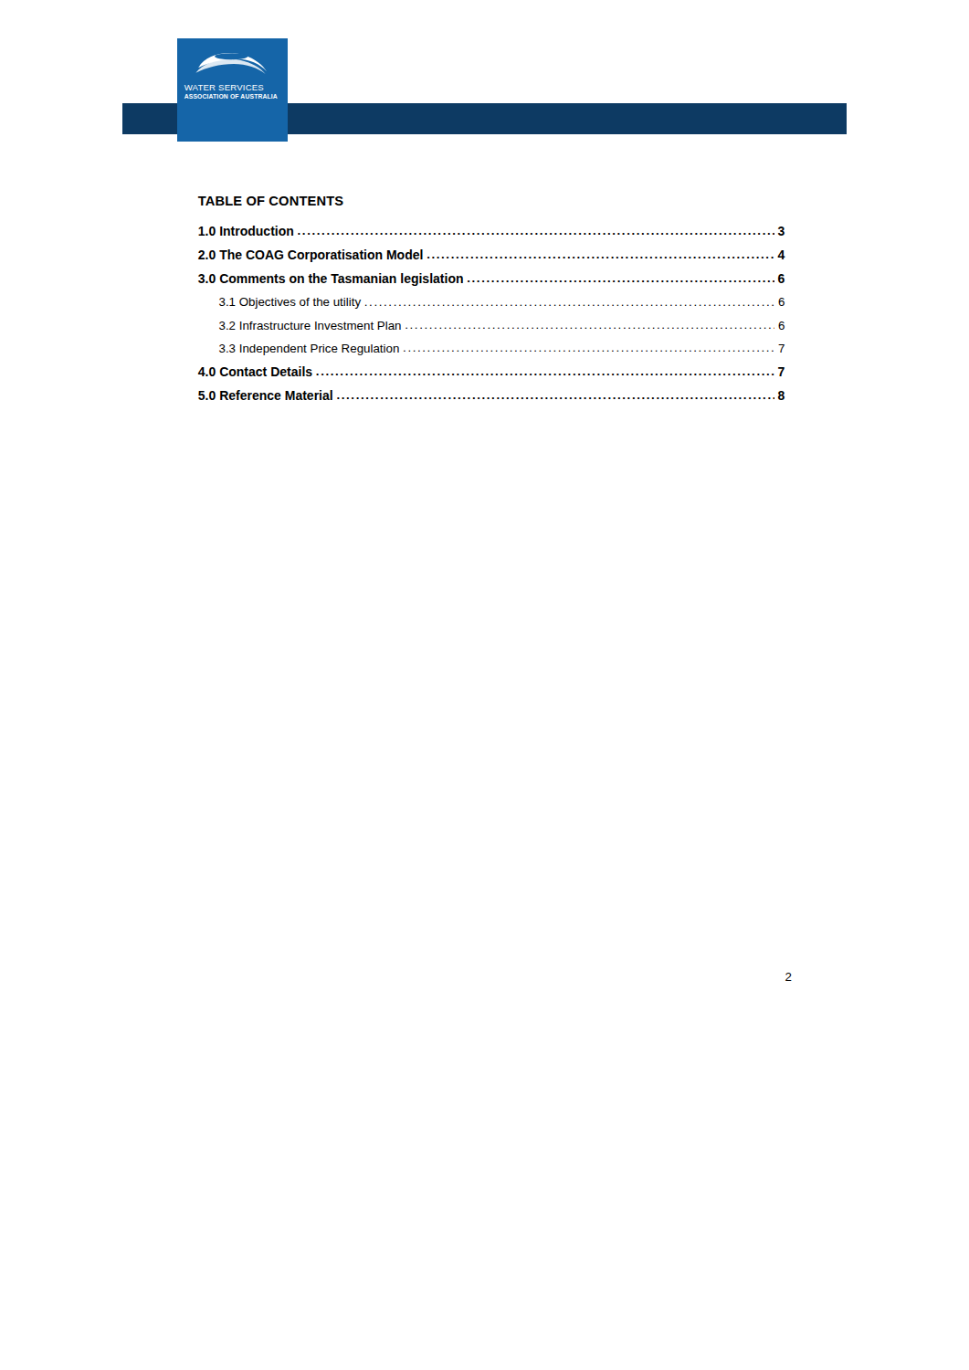WATER SERVICES
ASSOCIATION OF AUSTRALIA
TABLE OF CONTENTS
1.0 Introduction 3
2.0 The COAG Corporatisation Model 4
3.0 Comments on the Tasmanian legislation 6
3.1 Objectives of the utility 6
3.2 Infrastructure Investment Plan 6
3.3 Independent Price Regulation 7
4.0 Contact Details 7
5.0 Reference Material 8
2